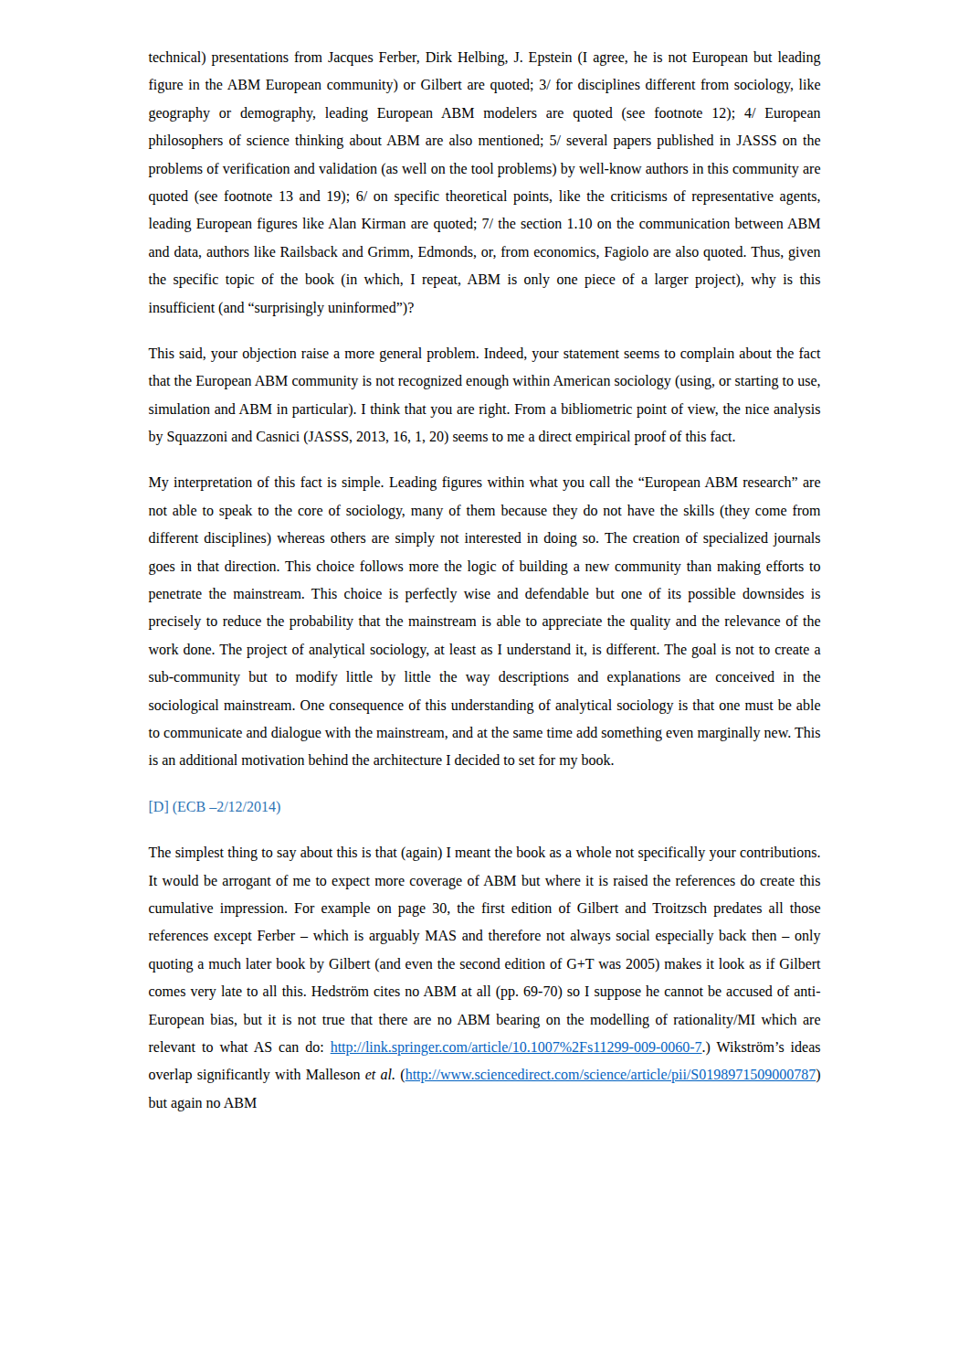technical) presentations from Jacques Ferber, Dirk Helbing, J. Epstein (I agree, he is not European but leading figure in the ABM European community) or Gilbert are quoted; 3/ for disciplines different from sociology, like geography or demography, leading European ABM modelers are quoted (see footnote 12); 4/ European philosophers of science thinking about ABM are also mentioned; 5/ several papers published in JASSS on the problems of verification and validation (as well on the tool problems) by well-know authors in this community are quoted (see footnote 13 and 19); 6/ on specific theoretical points, like the criticisms of representative agents, leading European figures like Alan Kirman are quoted; 7/ the section 1.10 on the communication between ABM and data, authors like Railsback and Grimm, Edmonds, or, from economics, Fagiolo are also quoted. Thus, given the specific topic of the book (in which, I repeat, ABM is only one piece of a larger project), why is this insufficient (and “surprisingly uninformed”)?
This said, your objection raise a more general problem. Indeed, your statement seems to complain about the fact that the European ABM community is not recognized enough within American sociology (using, or starting to use, simulation and ABM in particular). I think that you are right. From a bibliometric point of view, the nice analysis by Squazzoni and Casnici (JASSS, 2013, 16, 1, 20) seems to me a direct empirical proof of this fact.
My interpretation of this fact is simple. Leading figures within what you call the “European ABM research” are not able to speak to the core of sociology, many of them because they do not have the skills (they come from different disciplines) whereas others are simply not interested in doing so. The creation of specialized journals goes in that direction. This choice follows more the logic of building a new community than making efforts to penetrate the mainstream. This choice is perfectly wise and defendable but one of its possible downsides is precisely to reduce the probability that the mainstream is able to appreciate the quality and the relevance of the work done. The project of analytical sociology, at least as I understand it, is different. The goal is not to create a sub-community but to modify little by little the way descriptions and explanations are conceived in the sociological mainstream. One consequence of this understanding of analytical sociology is that one must be able to communicate and dialogue with the mainstream, and at the same time add something even marginally new. This is an additional motivation behind the architecture I decided to set for my book.
[D] (ECB –2/12/2014)
The simplest thing to say about this is that (again) I meant the book as a whole not specifically your contributions. It would be arrogant of me to expect more coverage of ABM but where it is raised the references do create this cumulative impression. For example on page 30, the first edition of Gilbert and Troitzsch predates all those references except Ferber – which is arguably MAS and therefore not always social especially back then – only quoting a much later book by Gilbert (and even the second edition of G+T was 2005) makes it look as if Gilbert comes very late to all this. Hedström cites no ABM at all (pp. 69-70) so I suppose he cannot be accused of anti-European bias, but it is not true that there are no ABM bearing on the modelling of rationality/MI which are relevant to what AS can do: http://link.springer.com/article/10.1007%2Fs11299-009-0060-7.) Wikström’s ideas overlap significantly with Malleson et al. (http://www.sciencedirect.com/science/article/pii/S0198971509000787) but again no ABM